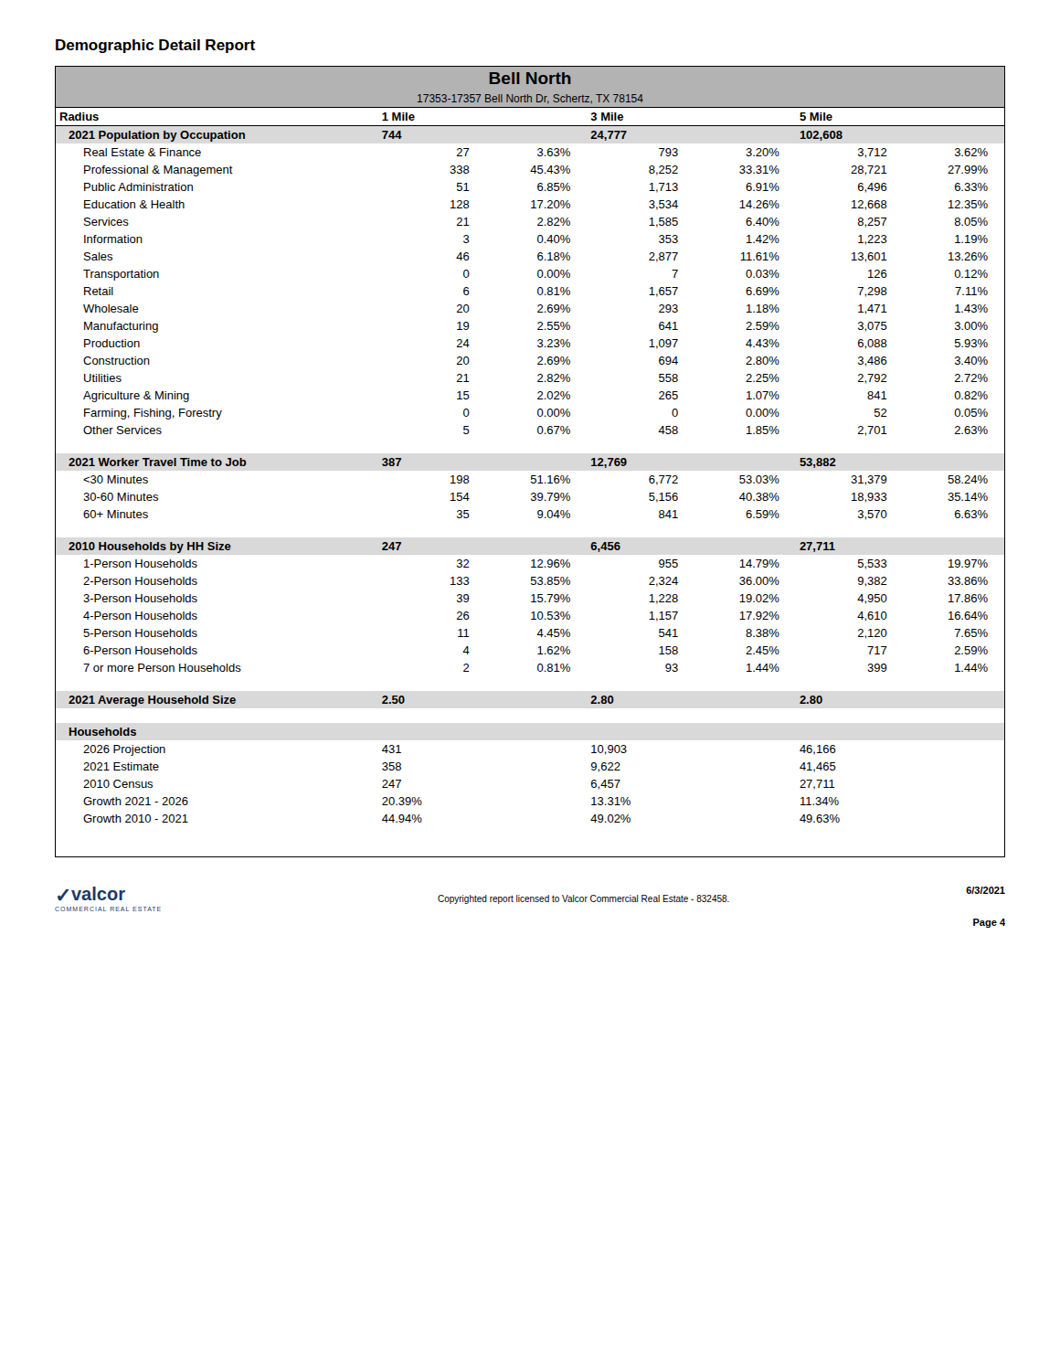Demographic Detail Report
| Bell North |
| 17353-17357 Bell North Dr, Schertz, TX 78154 |
| Radius | 1 Mile | 3 Mile | 5 Mile |
| 2021 Population by Occupation | 744 | 24,777 | 102,608 |
| Real Estate & Finance | 27 | 3.63% | 793 | 3.20% | 3,712 | 3.62% |
| Professional & Management | 338 | 45.43% | 8,252 | 33.31% | 28,721 | 27.99% |
| Public Administration | 51 | 6.85% | 1,713 | 6.91% | 6,496 | 6.33% |
| Education & Health | 128 | 17.20% | 3,534 | 14.26% | 12,668 | 12.35% |
| Services | 21 | 2.82% | 1,585 | 6.40% | 8,257 | 8.05% |
| Information | 3 | 0.40% | 353 | 1.42% | 1,223 | 1.19% |
| Sales | 46 | 6.18% | 2,877 | 11.61% | 13,601 | 13.26% |
| Transportation | 0 | 0.00% | 7 | 0.03% | 126 | 0.12% |
| Retail | 6 | 0.81% | 1,657 | 6.69% | 7,298 | 7.11% |
| Wholesale | 20 | 2.69% | 293 | 1.18% | 1,471 | 1.43% |
| Manufacturing | 19 | 2.55% | 641 | 2.59% | 3,075 | 3.00% |
| Production | 24 | 3.23% | 1,097 | 4.43% | 6,088 | 5.93% |
| Construction | 20 | 2.69% | 694 | 2.80% | 3,486 | 3.40% |
| Utilities | 21 | 2.82% | 558 | 2.25% | 2,792 | 2.72% |
| Agriculture & Mining | 15 | 2.02% | 265 | 1.07% | 841 | 0.82% |
| Farming, Fishing, Forestry | 0 | 0.00% | 0 | 0.00% | 52 | 0.05% |
| Other Services | 5 | 0.67% | 458 | 1.85% | 2,701 | 2.63% |
| 2021 Worker Travel Time to Job | 387 | 12,769 | 53,882 |
| <30 Minutes | 198 | 51.16% | 6,772 | 53.03% | 31,379 | 58.24% |
| 30-60 Minutes | 154 | 39.79% | 5,156 | 40.38% | 18,933 | 35.14% |
| 60+ Minutes | 35 | 9.04% | 841 | 6.59% | 3,570 | 6.63% |
| 2010 Households by HH Size | 247 | 6,456 | 27,711 |
| 1-Person Households | 32 | 12.96% | 955 | 14.79% | 5,533 | 19.97% |
| 2-Person Households | 133 | 53.85% | 2,324 | 36.00% | 9,382 | 33.86% |
| 3-Person Households | 39 | 15.79% | 1,228 | 19.02% | 4,950 | 17.86% |
| 4-Person Households | 26 | 10.53% | 1,157 | 17.92% | 4,610 | 16.64% |
| 5-Person Households | 11 | 4.45% | 541 | 8.38% | 2,120 | 7.65% |
| 6-Person Households | 4 | 1.62% | 158 | 2.45% | 717 | 2.59% |
| 7 or more Person Households | 2 | 0.81% | 93 | 1.44% | 399 | 1.44% |
| 2021 Average Household Size | 2.50 | 2.80 | 2.80 |
| Households | | | |
| 2026 Projection | 431 | 10,903 | 46,166 |
| 2021 Estimate | 358 | 9,622 | 41,465 |
| 2010 Census | 247 | 6,457 | 27,711 |
| Growth 2021 - 2026 | 20.39% | 13.31% | 11.34% |
| Growth 2010 - 2021 | 44.94% | 49.02% | 49.63% |
✓valcorCOMMERCIAL REAL ESTATE
6/3/2021
Copyrighted report licensed to Valcor Commercial Real Estate - 832458.
Page 4